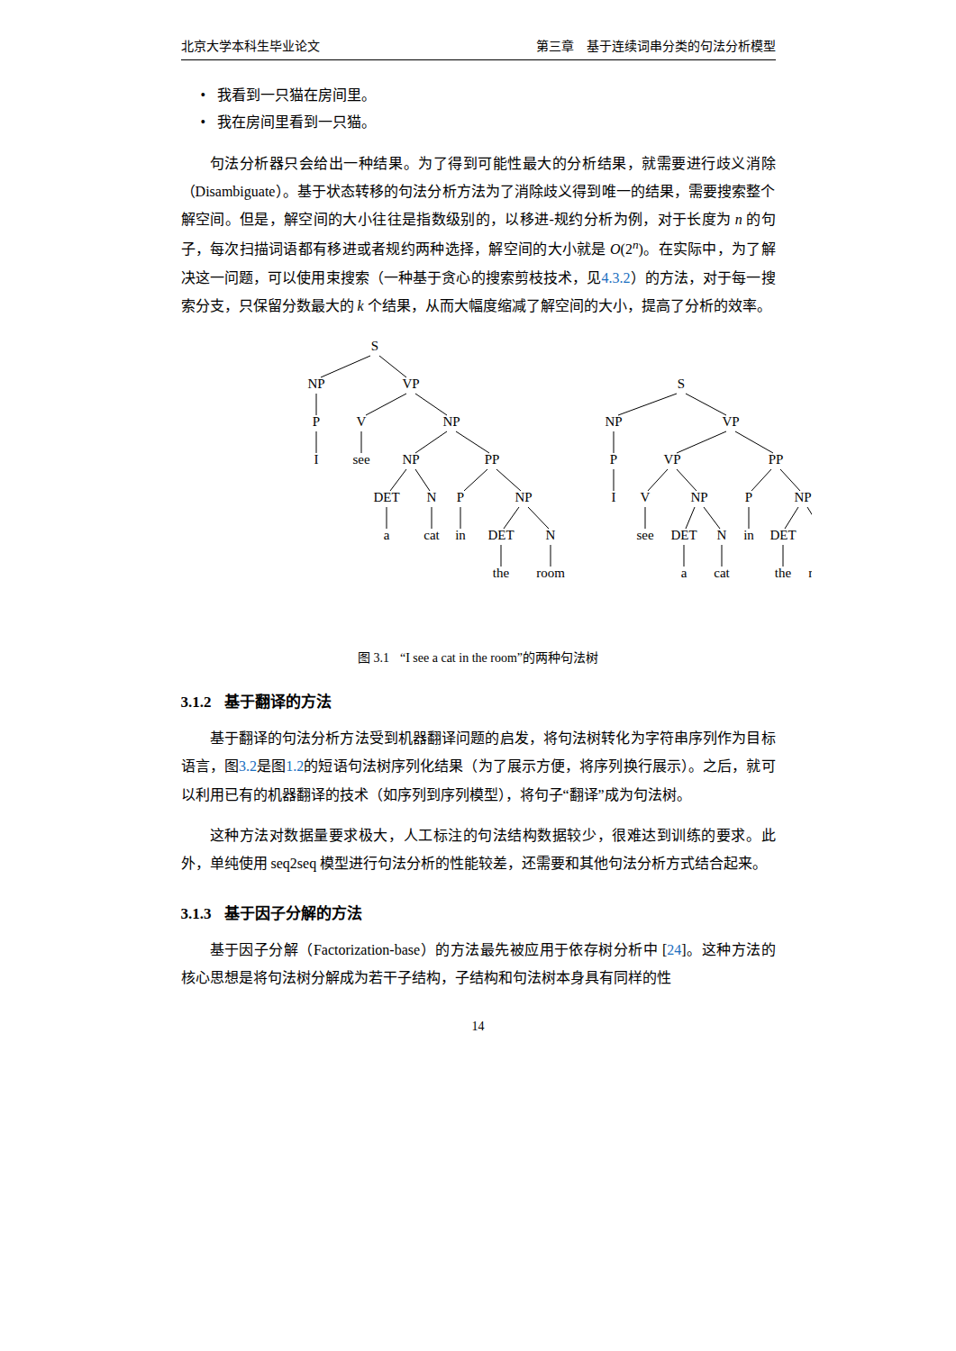北京大学本科生毕业论文
第三章　基于连续词串分类的句法分析模型
我看到一只猫在房间里。
我在房间里看到一只猫。
句法分析器只会给出一种结果。为了得到可能性最大的分析结果，就需要进行歧义消除（Disambiguate）。基于状态转移的句法分析方法为了消除歧义得到唯一的结果，需要搜索整个解空间。但是，解空间的大小往往是指数级别的，以移进-规约分析为例，对于长度为 n 的句子，每次扫描词语都有移进或者规约两种选择，解空间的大小就是 O(2n)。在实际中，为了解决这一问题，可以使用束搜索（一种基于贪心的搜索剪枝技术，见4.3.2）的方法，对于每一搜索分支，只保留分数最大的 k 个结果，从而大幅度缩减了解空间的大小，提高了分析的效率。
S NP VP P V NP I see NP PP DET N P NP a cat in DET N the room S NP VP P VP PP I V NP P NP see DET N in DET N a cat the room
图 3.1“I see a cat in the room”的两种句法树
3.1.2基于翻译的方法
基于翻译的句法分析方法受到机器翻译问题的启发，将句法树转化为字符串序列作为目标语言，图3.2是图1.2的短语句法树序列化结果（为了展示方便，将序列换行展示）。之后，就可以利用已有的机器翻译的技术（如序列到序列模型），将句子“翻译”成为句法树。
这种方法对数据量要求极大，人工标注的句法结构数据较少，很难达到训练的要求。此外，单纯使用 seq2seq 模型进行句法分析的性能较差，还需要和其他句法分析方式结合起来。
3.1.3基于因子分解的方法
基于因子分解（Factorization-base）的方法最先被应用于依存树分析中 [24]。这种方法的核心思想是将句法树分解成为若干子结构，子结构和句法树本身具有同样的性
14